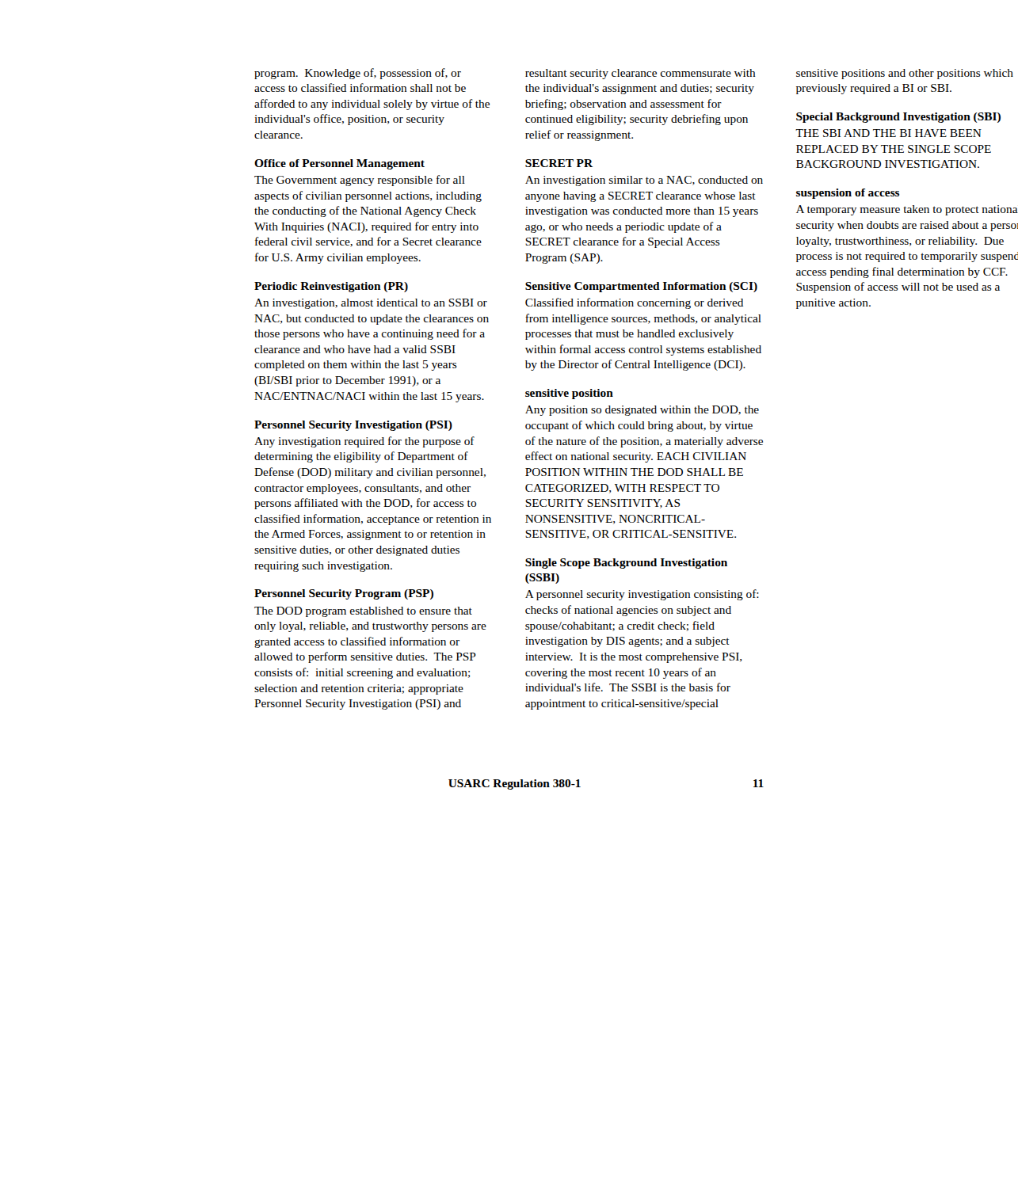program. Knowledge of, possession of, or access to classified information shall not be afforded to any individual solely by virtue of the individual's office, position, or security clearance.
Office of Personnel Management
The Government agency responsible for all aspects of civilian personnel actions, including the conducting of the National Agency Check With Inquiries (NACI), required for entry into federal civil service, and for a Secret clearance for U.S. Army civilian employees.
Periodic Reinvestigation (PR)
An investigation, almost identical to an SSBI or NAC, but conducted to update the clearances on those persons who have a continuing need for a clearance and who have had a valid SSBI completed on them within the last 5 years (BI/SBI prior to December 1991), or a NAC/ENTNAC/NACI within the last 15 years.
Personnel Security Investigation (PSI)
Any investigation required for the purpose of determining the eligibility of Department of Defense (DOD) military and civilian personnel, contractor employees, consultants, and other persons affiliated with the DOD, for access to classified information, acceptance or retention in the Armed Forces, assignment to or retention in sensitive duties, or other designated duties requiring such investigation.
Personnel Security Program (PSP)
The DOD program established to ensure that only loyal, reliable, and trustworthy persons are granted access to classified information or allowed to perform sensitive duties. The PSP consists of: initial screening and evaluation; selection and retention criteria; appropriate Personnel Security Investigation (PSI) and resultant security clearance commensurate with the individual's assignment and duties; security briefing; observation and assessment for continued eligibility; security debriefing upon relief or reassignment.
SECRET PR
An investigation similar to a NAC, conducted on anyone having a SECRET clearance whose last investigation was conducted more than 15 years ago, or who needs a periodic update of a SECRET clearance for a Special Access Program (SAP).
Sensitive Compartmented Information (SCI)
Classified information concerning or derived from intelligence sources, methods, or analytical processes that must be handled exclusively within formal access control systems established by the Director of Central Intelligence (DCI).
sensitive position
Any position so designated within the DOD, the occupant of which could bring about, by virtue of the nature of the position, a materially adverse effect on national security. Each civilian position within the DOD shall be categorized, with respect to security sensitivity, as nonsensitive, noncritical-sensitive, or critical-sensitive.
Single Scope Background Investigation (SSBI)
A personnel security investigation consisting of: checks of national agencies on subject and spouse/cohabitant; a credit check; field investigation by DIS agents; and a subject interview. It is the most comprehensive PSI, covering the most recent 10 years of an individual's life. The SSBI is the basis for appointment to critical-sensitive/special sensitive positions and other positions which previously required a BI or SBI.
Special Background Investigation (SBI)
The SBI and the BI have been replaced by the Single Scope Background Investigation.
suspension of access
A temporary measure taken to protect national security when doubts are raised about a person's loyalty, trustworthiness, or reliability. Due process is not required to temporarily suspend access pending final determination by CCF. Suspension of access will not be used as a punitive action.
USARC Regulation 380-1 11